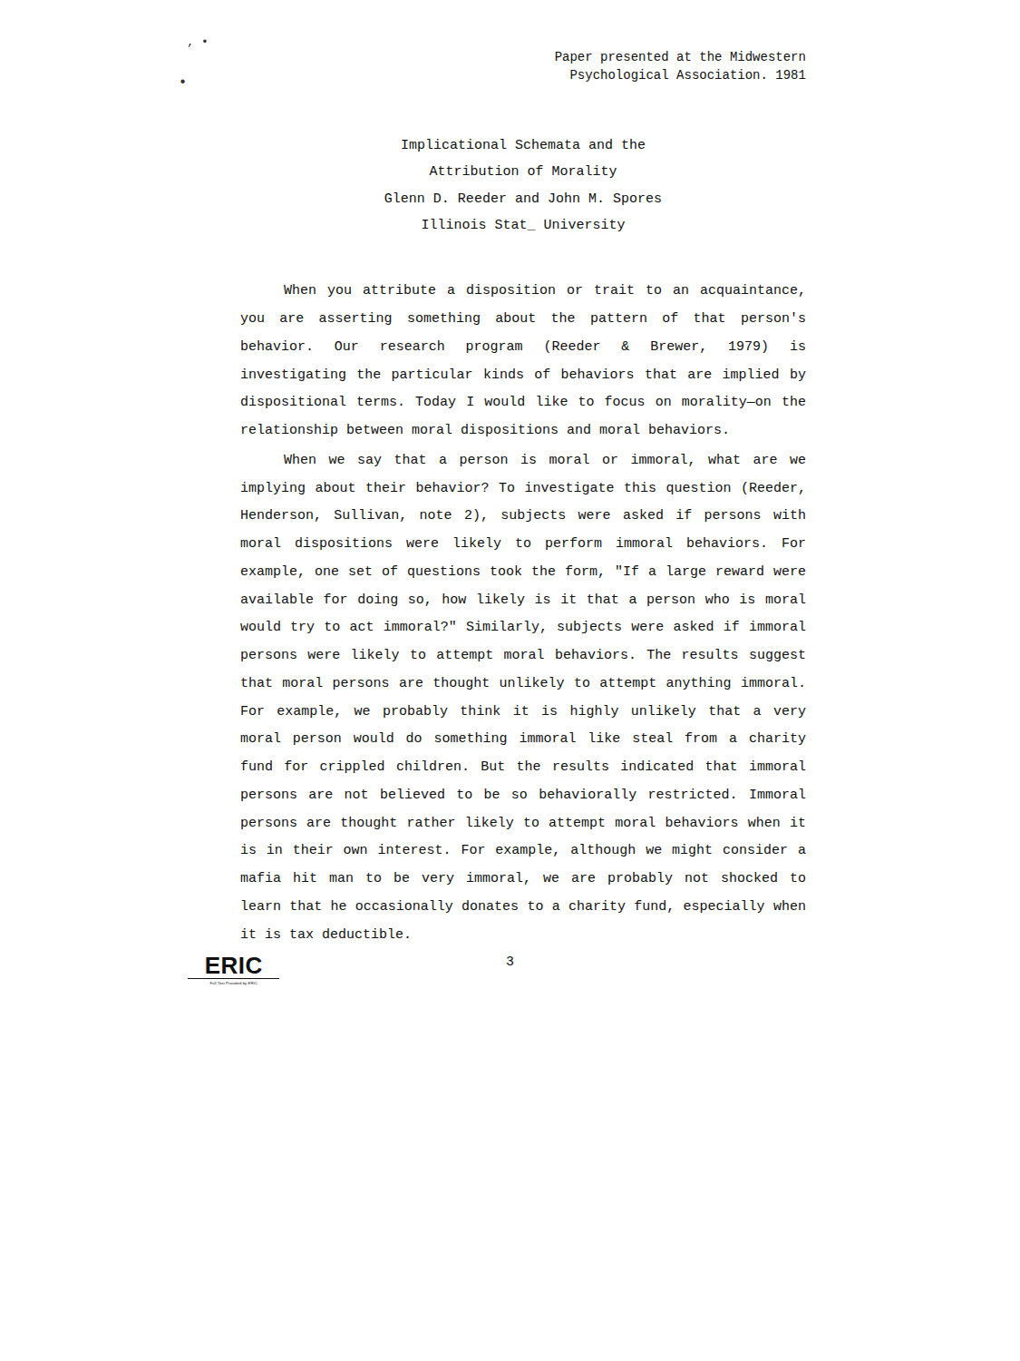, • •
Paper presented at the Midwestern
Psychological Association. 1981
Implicational Schemata and the Attribution of Morality Glenn D. Reeder and John M. Spores Illinois Stat_ University
When you attribute a disposition or trait to an acquaintance, you are asserting something about the pattern of that person's behavior. Our research program (Reeder & Brewer, 1979) is investigating the particular kinds of behaviors that are implied by dispositional terms. Today I would like to focus on morality—on the relationship between moral dispositions and moral behaviors.
When we say that a person is moral or immoral, what are we implying about their behavior? To investigate this question (Reeder, Henderson, Sullivan, note 2), subjects were asked if persons with moral dispositions were likely to perform immoral behaviors. For example, one set of questions took the form, "If a large reward were available for doing so, how likely is it that a person who is moral would try to act immoral?" Similarly, subjects were asked if immoral persons were likely to attempt moral behaviors. The results suggest that moral persons are thought unlikely to attempt anything immoral. For example, we probably think it is highly unlikely that a very moral person would do something immoral like steal from a charity fund for crippled children. But the results indicated that immoral persons are not believed to be so behaviorally restricted. Immoral persons are thought rather likely to attempt moral behaviors when it is in their own interest. For example, although we might consider a mafia hit man to be very immoral, we are probably not shocked to learn that he occasionally donates to a charity fund, especially when it is tax deductible.
3
ERIC
Full Text Provided by ERIC